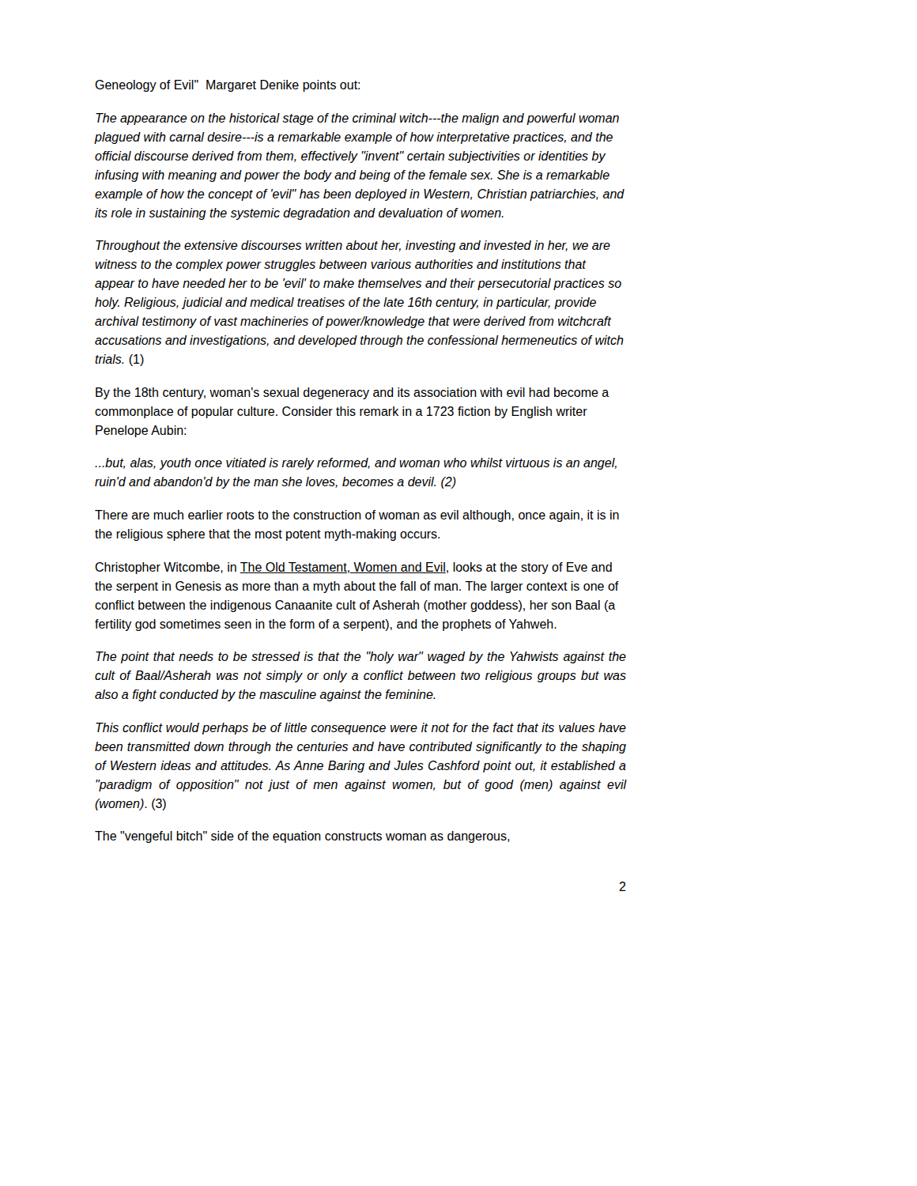Geneology of Evil" Margaret Denike points out:
The appearance on the historical stage of the criminal witch---the malign and powerful woman plagued with carnal desire---is a remarkable example of how interpretative practices, and the official discourse derived from them, effectively "invent" certain subjectivities or identities by infusing with meaning and power the body and being of the female sex. She is a remarkable example of how the concept of 'evil" has been deployed in Western, Christian patriarchies, and its role in sustaining the systemic degradation and devaluation of women.
Throughout the extensive discourses written about her, investing and invested in her, we are witness to the complex power struggles between various authorities and institutions that appear to have needed her to be 'evil' to make themselves and their persecutorial practices so holy. Religious, judicial and medical treatises of the late 16th century, in particular, provide archival testimony of vast machineries of power/knowledge that were derived from witchcraft accusations and investigations, and developed through the confessional hermeneutics of witch trials. (1)
By the 18th century, woman's sexual degeneracy and its association with evil had become a commonplace of popular culture. Consider this remark in a 1723 fiction by English writer Penelope Aubin:
...but, alas, youth once vitiated is rarely reformed, and woman who whilst virtuous is an angel, ruin'd and abandon'd by the man she loves, becomes a devil. (2)
There are much earlier roots to the construction of woman as evil although, once again, it is in the religious sphere that the most potent myth-making occurs.
Christopher Witcombe, in The Old Testament, Women and Evil, looks at the story of Eve and the serpent in Genesis as more than a myth about the fall of man. The larger context is one of conflict between the indigenous Canaanite cult of Asherah (mother goddess), her son Baal (a fertility god sometimes seen in the form of a serpent), and the prophets of Yahweh.
The point that needs to be stressed is that the "holy war" waged by the Yahwists against the cult of Baal/Asherah was not simply or only a conflict between two religious groups but was also a fight conducted by the masculine against the feminine.
This conflict would perhaps be of little consequence were it not for the fact that its values have been transmitted down through the centuries and have contributed significantly to the shaping of Western ideas and attitudes. As Anne Baring and Jules Cashford point out, it established a "paradigm of opposition" not just of men against women, but of good (men) against evil (women). (3)
The "vengeful bitch" side of the equation constructs woman as dangerous,
2